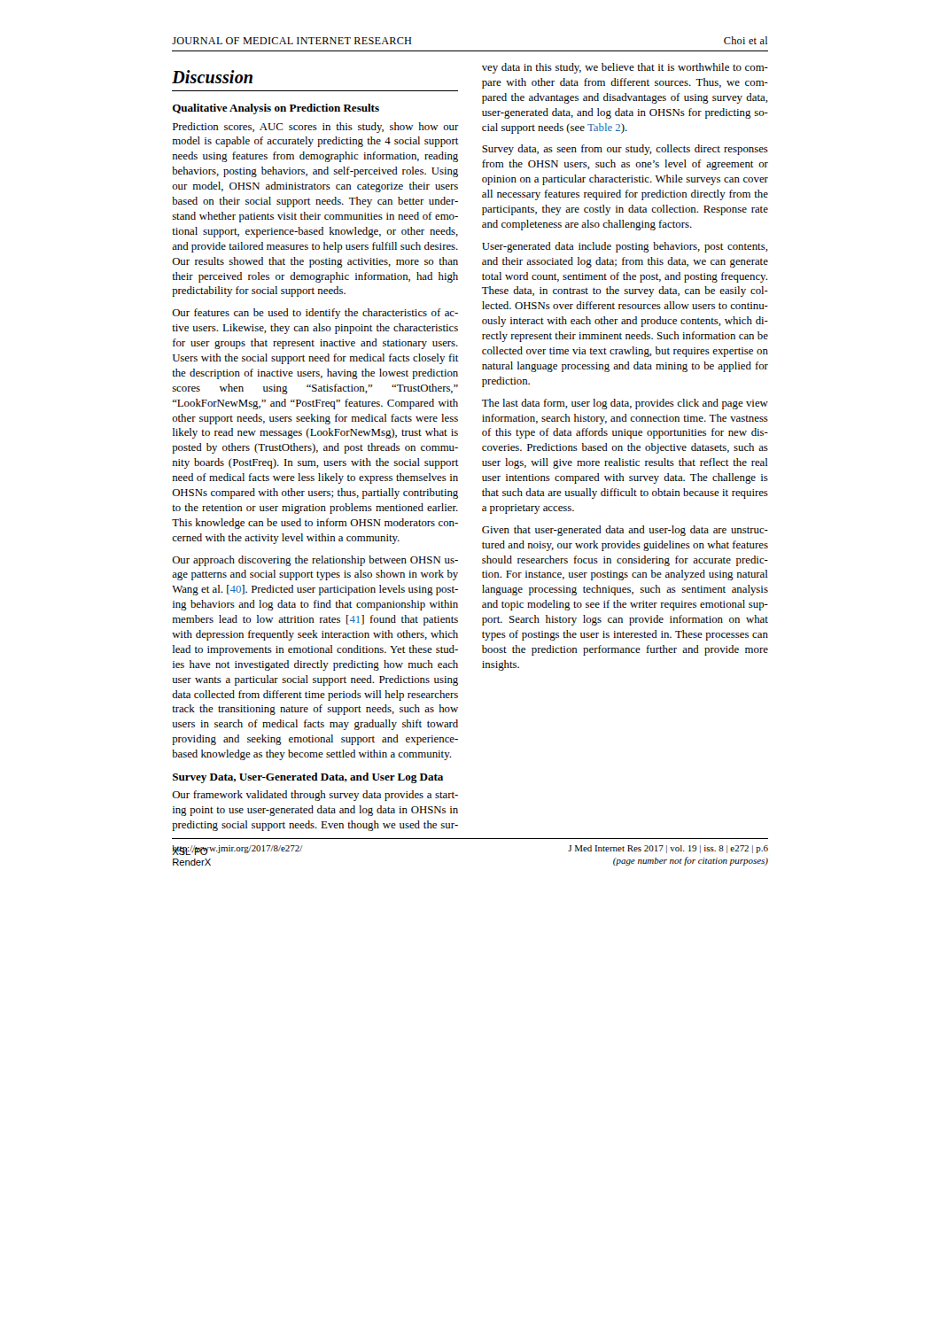JOURNAL OF MEDICAL INTERNET RESEARCH
Choi et al
Discussion
Qualitative Analysis on Prediction Results
Prediction scores, AUC scores in this study, show how our model is capable of accurately predicting the 4 social support needs using features from demographic information, reading behaviors, posting behaviors, and self-perceived roles. Using our model, OHSN administrators can categorize their users based on their social support needs. They can better understand whether patients visit their communities in need of emotional support, experience-based knowledge, or other needs, and provide tailored measures to help users fulfill such desires. Our results showed that the posting activities, more so than their perceived roles or demographic information, had high predictability for social support needs.
Our features can be used to identify the characteristics of active users. Likewise, they can also pinpoint the characteristics for user groups that represent inactive and stationary users. Users with the social support need for medical facts closely fit the description of inactive users, having the lowest prediction scores when using “Satisfaction,” “TrustOthers,” “LookForNewMsg,” and “PostFreq” features. Compared with other support needs, users seeking for medical facts were less likely to read new messages (LookForNewMsg), trust what is posted by others (TrustOthers), and post threads on community boards (PostFreq). In sum, users with the social support need of medical facts were less likely to express themselves in OHSNs compared with other users; thus, partially contributing to the retention or user migration problems mentioned earlier. This knowledge can be used to inform OHSN moderators concerned with the activity level within a community.
Our approach discovering the relationship between OHSN usage patterns and social support types is also shown in work by Wang et al. [40]. Predicted user participation levels using posting behaviors and log data to find that companionship within members lead to low attrition rates [41] found that patients with depression frequently seek interaction with others, which lead to improvements in emotional conditions. Yet these studies have not investigated directly predicting how much each user wants a particular social support need. Predictions using data collected from different time periods will help researchers track the transitioning nature of support needs, such as how users in search of medical facts may gradually shift toward providing and seeking emotional support and experience-based knowledge as they become settled within a community.
Survey Data, User-Generated Data, and User Log Data
Our framework validated through survey data provides a starting point to use user-generated data and log data in OHSNs in predicting social support needs. Even though we used the survey data in this study, we believe that it is worthwhile to compare with other data from different sources. Thus, we compared the advantages and disadvantages of using survey data, user-generated data, and log data in OHSNs for predicting social support needs (see Table 2).
Survey data, as seen from our study, collects direct responses from the OHSN users, such as one’s level of agreement or opinion on a particular characteristic. While surveys can cover all necessary features required for prediction directly from the participants, they are costly in data collection. Response rate and completeness are also challenging factors.
User-generated data include posting behaviors, post contents, and their associated log data; from this data, we can generate total word count, sentiment of the post, and posting frequency. These data, in contrast to the survey data, can be easily collected. OHSNs over different resources allow users to continuously interact with each other and produce contents, which directly represent their imminent needs. Such information can be collected over time via text crawling, but requires expertise on natural language processing and data mining to be applied for prediction.
The last data form, user log data, provides click and page view information, search history, and connection time. The vastness of this type of data affords unique opportunities for new discoveries. Predictions based on the objective datasets, such as user logs, will give more realistic results that reflect the real user intentions compared with survey data. The challenge is that such data are usually difficult to obtain because it requires a proprietary access.
Given that user-generated data and user-log data are unstructured and noisy, our work provides guidelines on what features should researchers focus in considering for accurate prediction. For instance, user postings can be analyzed using natural language processing techniques, such as sentiment analysis and topic modeling to see if the writer requires emotional support. Search history logs can provide information on what types of postings the user is interested in. These processes can boost the prediction performance further and provide more insights.
http://www.jmir.org/2017/8/e272/
J Med Internet Res 2017 | vol. 19 | iss. 8 | e272 | p.6 (page number not for citation purposes)
XSL·FO
RenderX